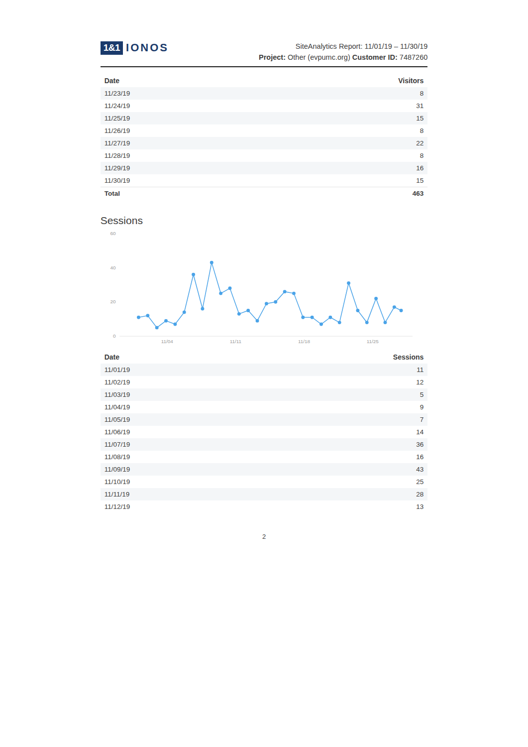1&1 IONOS
SiteAnalytics Report: 11/01/19 – 11/30/19
Project: Other (evpumc.org) Customer ID: 7487260
| Date | Visitors |
| --- | --- |
| 11/23/19 | 8 |
| 11/24/19 | 31 |
| 11/25/19 | 15 |
| 11/26/19 | 8 |
| 11/27/19 | 22 |
| 11/28/19 | 8 |
| 11/29/19 | 16 |
| 11/30/19 | 15 |
| Total | 463 |
Sessions
60 40 20 0 11/04 11/11 11/18 11/25
| Date | Sessions |
| --- | --- |
| 11/01/19 | 11 |
| 11/02/19 | 12 |
| 11/03/19 | 5 |
| 11/04/19 | 9 |
| 11/05/19 | 7 |
| 11/06/19 | 14 |
| 11/07/19 | 36 |
| 11/08/19 | 16 |
| 11/09/19 | 43 |
| 11/10/19 | 25 |
| 11/11/19 | 28 |
| 11/12/19 | 13 |
2